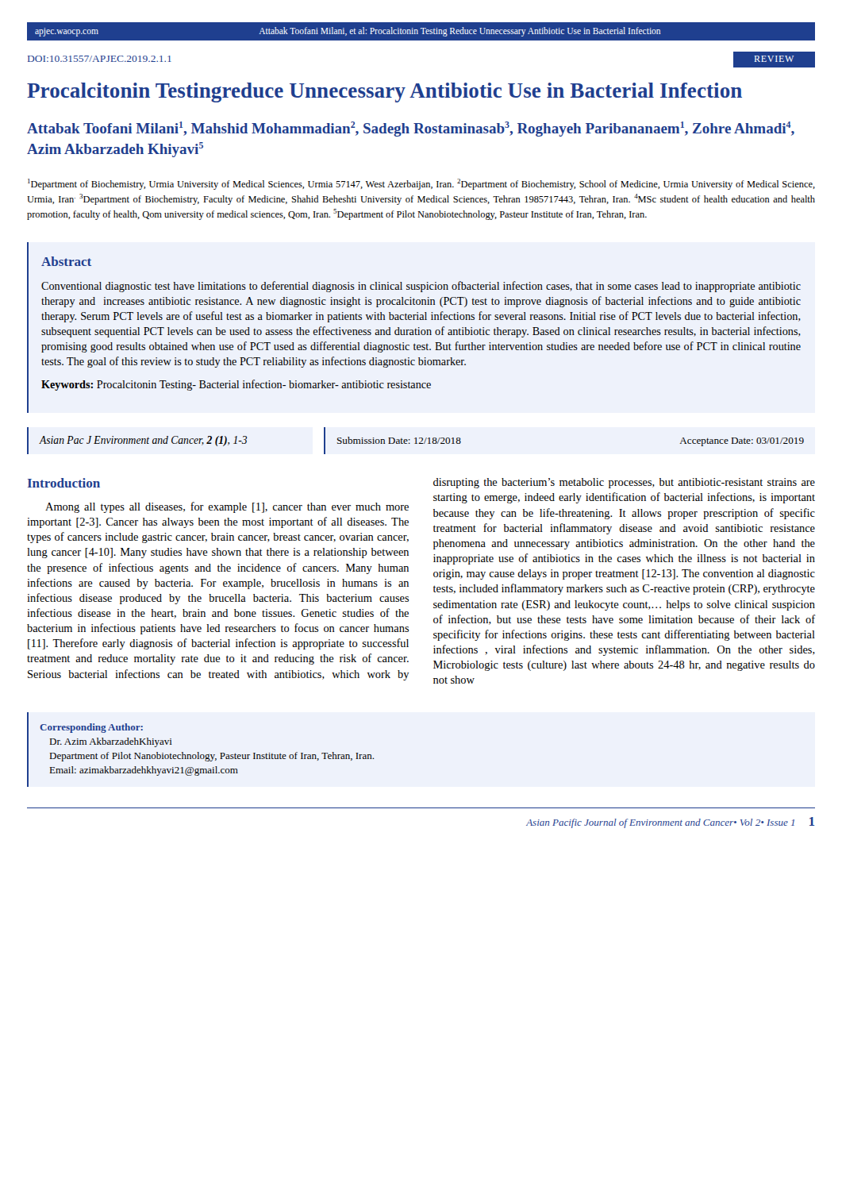apjec.waocp.com Attabak Toofani Milani, et al: Procalcitonin Testing Reduce Unnecessary Antibiotic Use in Bacterial Infection
DOI:10.31557/APJEC.2019.2.1.1
REVIEW
Procalcitonin Testingreduce Unnecessary Antibiotic Use in Bacterial Infection
Attabak Toofani Milani1, Mahshid Mohammadian2, Sadegh Rostaminasab3, Roghayeh Paribananaem1, Zohre Ahmadi4, Azim Akbarzadeh Khiyavi5
1Department of Biochemistry, Urmia University of Medical Sciences, Urmia 57147, West Azerbaijan, Iran. 2Department of Biochemistry, School of Medicine, Urmia University of Medical Science, Urmia, Iran. 3Department of Biochemistry, Faculty of Medicine, Shahid Beheshti University of Medical Sciences, Tehran 1985717443, Tehran, Iran. 4MSc student of health education and health promotion, faculty of health, Qom university of medical sciences, Qom, Iran. 5Department of Pilot Nanobiotechnology, Pasteur Institute of Iran, Tehran, Iran.
Abstract
Conventional diagnostic test have limitations to deferential diagnosis in clinical suspicion ofbacterial infection cases, that in some cases lead to inappropriate antibiotic therapy and increases antibiotic resistance. A new diagnostic insight is procalcitonin (PCT) test to improve diagnosis of bacterial infections and to guide antibiotic therapy. Serum PCT levels are of useful test as a biomarker in patients with bacterial infections for several reasons. Initial rise of PCT levels due to bacterial infection, subsequent sequential PCT levels can be used to assess the effectiveness and duration of antibiotic therapy. Based on clinical researches results, in bacterial infections, promising good results obtained when use of PCT used as differential diagnostic test. But further intervention studies are needed before use of PCT in clinical routine tests. The goal of this review is to study the PCT reliability as infections diagnostic biomarker.
Keywords: Procalcitonin Testing- Bacterial infection- biomarker- antibiotic resistance
Asian Pac J Environment and Cancer, 2 (1), 1-3
Submission Date: 12/18/2018 Acceptance Date: 03/01/2019
Introduction
Among all types all diseases, for example [1], cancer than ever much more important [2-3]. Cancer has always been the most important of all diseases. The types of cancers include gastric cancer, brain cancer, breast cancer, ovarian cancer, lung cancer [4-10]. Many studies have shown that there is a relationship between the presence of infectious agents and the incidence of cancers. Many human infections are caused by bacteria. For example, brucellosis in humans is an infectious disease produced by the brucella bacteria. This bacterium causes infectious disease in the heart, brain and bone tissues. Genetic studies of the bacterium in infectious patients have led researchers to focus on cancer humans [11]. Therefore early diagnosis of bacterial infection is appropriate to successful treatment and reduce mortality rate due to it and reducing the risk of cancer. Serious bacterial infections can be treated with antibiotics, which work by disrupting the bacterium’s metabolic processes, but antibiotic-resistant strains are starting to emerge, indeed early identification of bacterial infections, is important because they can be life-threatening. It allows proper prescription of specific treatment for bacterial inflammatory disease and avoid santibiotic resistance phenomena and unnecessary antibiotics administration. On the other hand the inappropriate use of antibiotics in the cases which the illness is not bacterial in origin, may cause delays in proper treatment [12-13]. The convention al diagnostic tests, included inflammatory markers such as C-reactive protein (CRP), erythrocyte sedimentation rate (ESR) and leukocyte count,… helps to solve clinical suspicion of infection, but use these tests have some limitation because of their lack of specificity for infections origins. these tests cant differentiating between bacterial infections , viral infections and systemic inflammation. On the other sides, Microbiologic tests (culture) last where abouts 24-48 hr, and negative results do not show
Corresponding Author:
Dr. Azim AkbarzadehKhiyavi
Department of Pilot Nanobiotechnology, Pasteur Institute of Iran, Tehran, Iran.
Email: azimakbarzadehkhyavi21@gmail.com
Asian Pacific Journal of Environment and Cancer• Vol 2• Issue 1 1